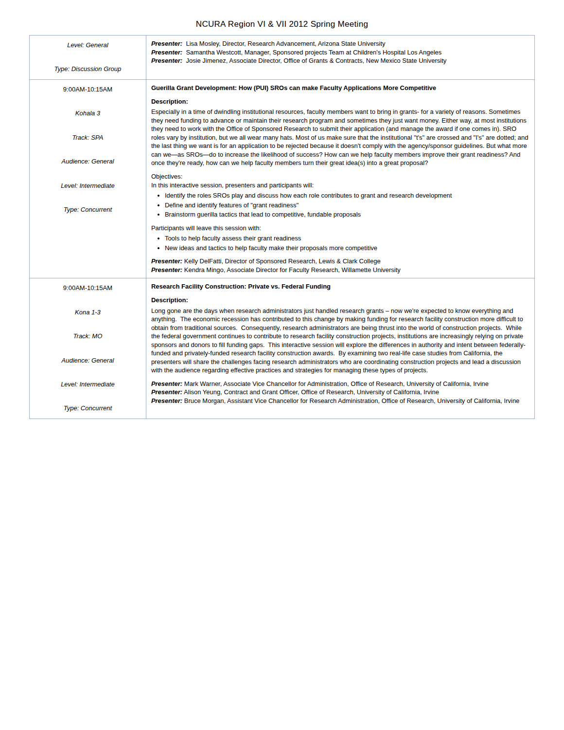NCURA Region VI & VII 2012 Spring Meeting
| Level: General Type: Discussion Group | Presenter: Lisa Mosley, Director, Research Advancement, Arizona State University Presenter: Samantha Westcott, Manager, Sponsored projects Team at Children's Hospital Los Angeles Presenter: Josie Jimenez, Associate Director, Office of Grants & Contracts, New Mexico State University |
| 9:00AM-10:15AM Kohala 3 Track: SPA Audience: General Level: Intermediate Type: Concurrent | Guerilla Grant Development: How (PUI) SROs can make Faculty Applications More Competitive Description: Especially in a time of dwindling institutional resources, faculty members want to bring in grants- for a variety of reasons. Sometimes they need funding to advance or maintain their research program and sometimes they just want money. Either way, at most institutions they need to work with the Office of Sponsored Research to submit their application (and manage the award if one comes in). SRO roles vary by institution, but we all wear many hats. Most of us make sure that the institutional "t's" are crossed and "I's" are dotted; and the last thing we want is for an application to be rejected because it doesn't comply with the agency/sponsor guidelines. But what more can we—as SROs—do to increase the likelihood of success? How can we help faculty members improve their grant readiness? And once they're ready, how can we help faculty members turn their great idea(s) into a great proposal? Objectives: In this interactive session, presenters and participants will: Identify the roles SROs play and discuss how each role contributes to grant and research development Define and identify features of "grant readiness" Brainstorm guerilla tactics that lead to competitive, fundable proposals Participants will leave this session with: Tools to help faculty assess their grant readiness New ideas and tactics to help faculty make their proposals more competitive Presenter: Kelly DelFatti, Director of Sponsored Research, Lewis & Clark College Presenter: Kendra Mingo, Associate Director for Faculty Research, Willamette University |
| 9:00AM-10:15AM Kona 1-3 Track: MO Audience: General Level: Intermediate Type: Concurrent | Research Facility Construction: Private vs. Federal Funding Description: Long gone are the days when research administrators just handled research grants – now we're expected to know everything and anything. The economic recession has contributed to this change by making funding for research facility construction more difficult to obtain from traditional sources. Consequently, research administrators are being thrust into the world of construction projects. While the federal government continues to contribute to research facility construction projects, institutions are increasingly relying on private sponsors and donors to fill funding gaps. This interactive session will explore the differences in authority and intent between federally-funded and privately-funded research facility construction awards. By examining two real-life case studies from California, the presenters will share the challenges facing research administrators who are coordinating construction projects and lead a discussion with the audience regarding effective practices and strategies for managing these types of projects. Presenter: Mark Warner, Associate Vice Chancellor for Administration, Office of Research, University of California, Irvine Presenter: Alison Yeung, Contract and Grant Officer, Office of Research, University of California, Irvine Presenter: Bruce Morgan, Assistant Vice Chancellor for Research Administration, Office of Research, University of California, Irvine |